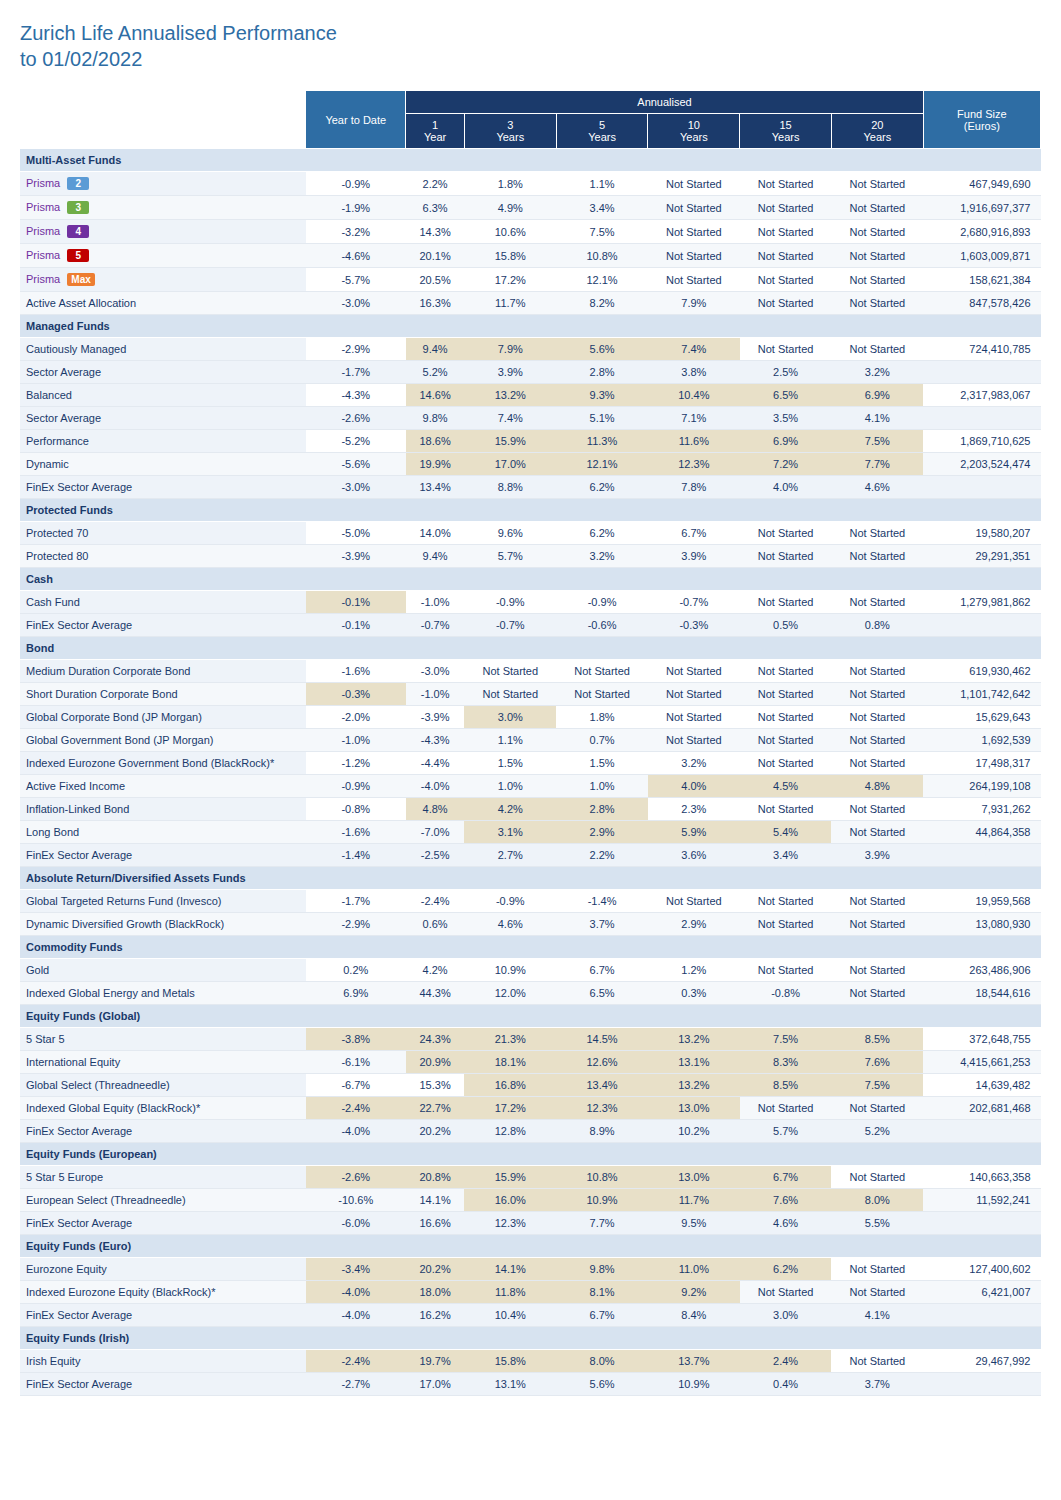Zurich Life Annualised Performance to 01/02/2022
| | Year to Date | Annualised | Fund Size (Euros) |
| --- | --- | --- | --- |
| 1 Year | 3 Years | 5 Years | 10 Years | 15 Years | 20 Years |
| Multi-Asset Funds |
| Prisma 2 | -0.9% | 2.2% | 1.8% | 1.1% | Not Started | Not Started | Not Started | 467,949,690 |
| Prisma 3 | -1.9% | 6.3% | 4.9% | 3.4% | Not Started | Not Started | Not Started | 1,916,697,377 |
| Prisma 4 | -3.2% | 14.3% | 10.6% | 7.5% | Not Started | Not Started | Not Started | 2,680,916,893 |
| Prisma 5 | -4.6% | 20.1% | 15.8% | 10.8% | Not Started | Not Started | Not Started | 1,603,009,871 |
| Prisma Max | -5.7% | 20.5% | 17.2% | 12.1% | Not Started | Not Started | Not Started | 158,621,384 |
| Active Asset Allocation | -3.0% | 16.3% | 11.7% | 8.2% | 7.9% | Not Started | Not Started | 847,578,426 |
| Managed Funds |
| Cautiously Managed | -2.9% | 9.4% | 7.9% | 5.6% | 7.4% | Not Started | Not Started | 724,410,785 |
| Sector Average | -1.7% | 5.2% | 3.9% | 2.8% | 3.8% | 2.5% | 3.2% | |
| Balanced | -4.3% | 14.6% | 13.2% | 9.3% | 10.4% | 6.5% | 6.9% | 2,317,983,067 |
| Sector Average | -2.6% | 9.8% | 7.4% | 5.1% | 7.1% | 3.5% | 4.1% | |
| Performance | -5.2% | 18.6% | 15.9% | 11.3% | 11.6% | 6.9% | 7.5% | 1,869,710,625 |
| Dynamic | -5.6% | 19.9% | 17.0% | 12.1% | 12.3% | 7.2% | 7.7% | 2,203,524,474 |
| FinEx Sector Average | -3.0% | 13.4% | 8.8% | 6.2% | 7.8% | 4.0% | 4.6% | |
| Protected Funds |
| Protected 70 | -5.0% | 14.0% | 9.6% | 6.2% | 6.7% | Not Started | Not Started | 19,580,207 |
| Protected 80 | -3.9% | 9.4% | 5.7% | 3.2% | 3.9% | Not Started | Not Started | 29,291,351 |
| Cash |
| Cash Fund | -0.1% | -1.0% | -0.9% | -0.9% | -0.7% | Not Started | Not Started | 1,279,981,862 |
| FinEx Sector Average | -0.1% | -0.7% | -0.7% | -0.6% | -0.3% | 0.5% | 0.8% | |
| Bond |
| Medium Duration Corporate Bond | -1.6% | -3.0% | Not Started | Not Started | Not Started | Not Started | Not Started | 619,930,462 |
| Short Duration Corporate Bond | -0.3% | -1.0% | Not Started | Not Started | Not Started | Not Started | Not Started | 1,101,742,642 |
| Global Corporate Bond (JP Morgan) | -2.0% | -3.9% | 3.0% | 1.8% | Not Started | Not Started | Not Started | 15,629,643 |
| Global Government Bond (JP Morgan) | -1.0% | -4.3% | 1.1% | 0.7% | Not Started | Not Started | Not Started | 1,692,539 |
| Indexed Eurozone Government Bond (BlackRock)* | -1.2% | -4.4% | 1.5% | 1.5% | 3.2% | Not Started | Not Started | 17,498,317 |
| Active Fixed Income | -0.9% | -4.0% | 1.0% | 1.0% | 4.0% | 4.5% | 4.8% | 264,199,108 |
| Inflation-Linked Bond | -0.8% | 4.8% | 4.2% | 2.8% | 2.3% | Not Started | Not Started | 7,931,262 |
| Long Bond | -1.6% | -7.0% | 3.1% | 2.9% | 5.9% | 5.4% | Not Started | 44,864,358 |
| FinEx Sector Average | -1.4% | -2.5% | 2.7% | 2.2% | 3.6% | 3.4% | 3.9% | |
| Absolute Return/Diversified Assets Funds |
| Global Targeted Returns Fund (Invesco) | -1.7% | -2.4% | -0.9% | -1.4% | Not Started | Not Started | Not Started | 19,959,568 |
| Dynamic Diversified Growth (BlackRock) | -2.9% | 0.6% | 4.6% | 3.7% | 2.9% | Not Started | Not Started | 13,080,930 |
| Commodity Funds |
| Gold | 0.2% | 4.2% | 10.9% | 6.7% | 1.2% | Not Started | Not Started | 263,486,906 |
| Indexed Global Energy and Metals | 6.9% | 44.3% | 12.0% | 6.5% | 0.3% | -0.8% | Not Started | 18,544,616 |
| Equity Funds (Global) |
| 5 Star 5 | -3.8% | 24.3% | 21.3% | 14.5% | 13.2% | 7.5% | 8.5% | 372,648,755 |
| International Equity | -6.1% | 20.9% | 18.1% | 12.6% | 13.1% | 8.3% | 7.6% | 4,415,661,253 |
| Global Select (Threadneedle) | -6.7% | 15.3% | 16.8% | 13.4% | 13.2% | 8.5% | 7.5% | 14,639,482 |
| Indexed Global Equity (BlackRock)* | -2.4% | 22.7% | 17.2% | 12.3% | 13.0% | Not Started | Not Started | 202,681,468 |
| FinEx Sector Average | -4.0% | 20.2% | 12.8% | 8.9% | 10.2% | 5.7% | 5.2% | |
| Equity Funds (European) |
| 5 Star 5 Europe | -2.6% | 20.8% | 15.9% | 10.8% | 13.0% | 6.7% | Not Started | 140,663,358 |
| European Select (Threadneedle) | -10.6% | 14.1% | 16.0% | 10.9% | 11.7% | 7.6% | 8.0% | 11,592,241 |
| FinEx Sector Average | -6.0% | 16.6% | 12.3% | 7.7% | 9.5% | 4.6% | 5.5% | |
| Equity Funds (Euro) |
| Eurozone Equity | -3.4% | 20.2% | 14.1% | 9.8% | 11.0% | 6.2% | Not Started | 127,400,602 |
| Indexed Eurozone Equity (BlackRock)* | -4.0% | 18.0% | 11.8% | 8.1% | 9.2% | Not Started | Not Started | 6,421,007 |
| FinEx Sector Average | -4.0% | 16.2% | 10.4% | 6.7% | 8.4% | 3.0% | 4.1% | |
| Equity Funds (Irish) |
| Irish Equity | -2.4% | 19.7% | 15.8% | 8.0% | 13.7% | 2.4% | Not Started | 29,467,992 |
| FinEx Sector Average | -2.7% | 17.0% | 13.1% | 5.6% | 10.9% | 0.4% | 3.7% | |